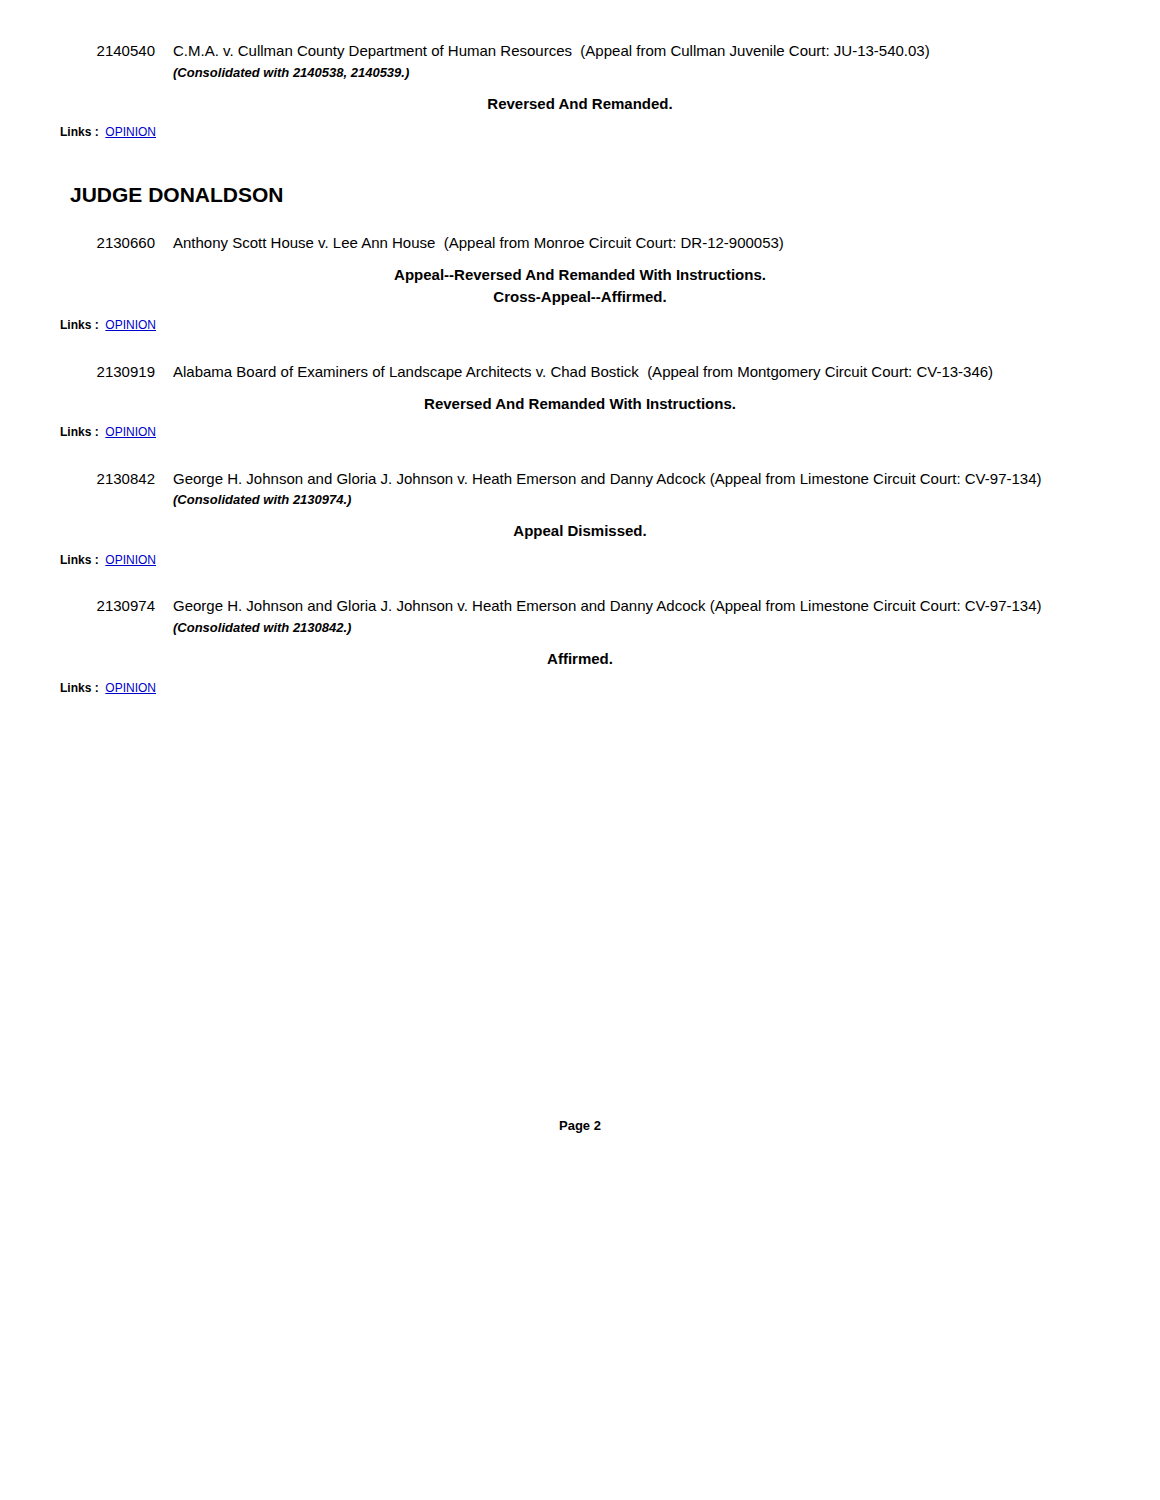2140540
C.M.A. v. Cullman County Department of Human Resources (Appeal from Cullman Juvenile Court: JU-13-540.03)
(Consolidated with 2140538, 2140539.)
Reversed And Remanded.
Links : OPINION
JUDGE DONALDSON
2130660
Anthony Scott House v. Lee Ann House (Appeal from Monroe Circuit Court: DR-12-900053)
Appeal--Reversed And Remanded With Instructions.
Cross-Appeal--Affirmed.
Links : OPINION
2130919
Alabama Board of Examiners of Landscape Architects v. Chad Bostick (Appeal from Montgomery Circuit Court: CV-13-346)
Reversed And Remanded With Instructions.
Links : OPINION
2130842
George H. Johnson and Gloria J. Johnson v. Heath Emerson and Danny Adcock (Appeal from Limestone Circuit Court: CV-97-134)
(Consolidated with 2130974.)
Appeal Dismissed.
Links : OPINION
2130974
George H. Johnson and Gloria J. Johnson v. Heath Emerson and Danny Adcock (Appeal from Limestone Circuit Court: CV-97-134)
(Consolidated with 2130842.)
Affirmed.
Links : OPINION
Page 2